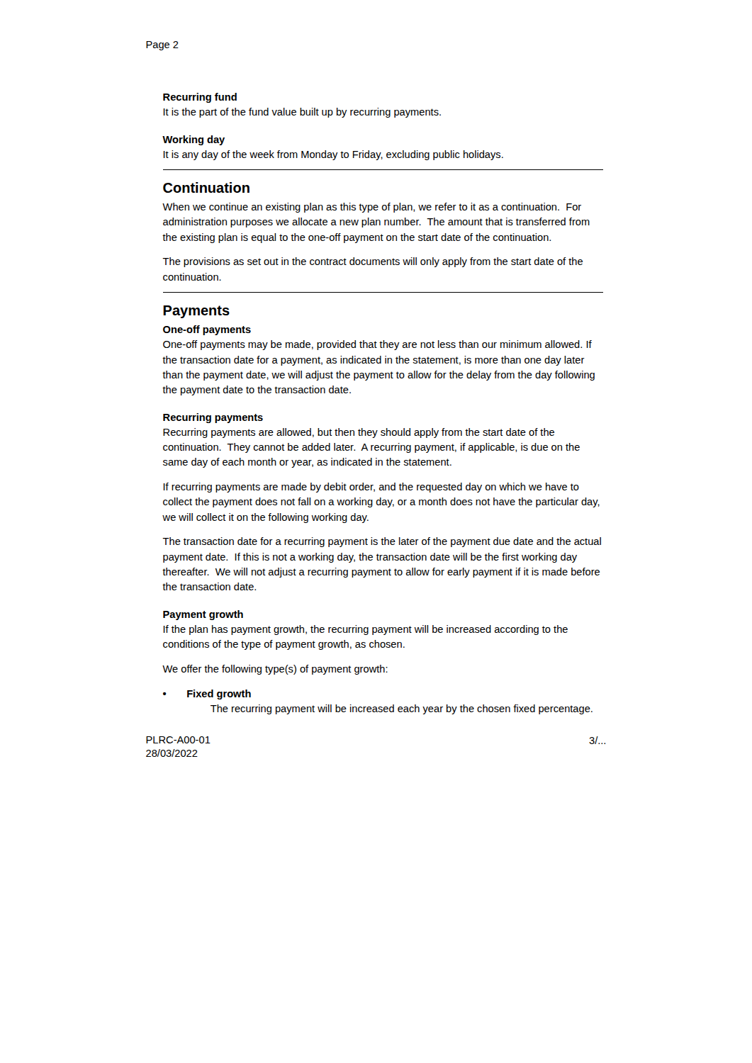Page 2
Recurring fund
It is the part of the fund value built up by recurring payments.
Working day
It is any day of the week from Monday to Friday, excluding public holidays.
Continuation
When we continue an existing plan as this type of plan, we refer to it as a continuation. For administration purposes we allocate a new plan number. The amount that is transferred from the existing plan is equal to the one-off payment on the start date of the continuation.
The provisions as set out in the contract documents will only apply from the start date of the continuation.
Payments
One-off payments
One-off payments may be made, provided that they are not less than our minimum allowed. If the transaction date for a payment, as indicated in the statement, is more than one day later than the payment date, we will adjust the payment to allow for the delay from the day following the payment date to the transaction date.
Recurring payments
Recurring payments are allowed, but then they should apply from the start date of the continuation. They cannot be added later. A recurring payment, if applicable, is due on the same day of each month or year, as indicated in the statement.
If recurring payments are made by debit order, and the requested day on which we have to collect the payment does not fall on a working day, or a month does not have the particular day, we will collect it on the following working day.
The transaction date for a recurring payment is the later of the payment due date and the actual payment date. If this is not a working day, the transaction date will be the first working day thereafter. We will not adjust a recurring payment to allow for early payment if it is made before the transaction date.
Payment growth
If the plan has payment growth, the recurring payment will be increased according to the conditions of the type of payment growth, as chosen.
We offer the following type(s) of payment growth:
•
Fixed growth
The recurring payment will be increased each year by the chosen fixed percentage.
PLRC-A00-01
28/03/2022
3/...